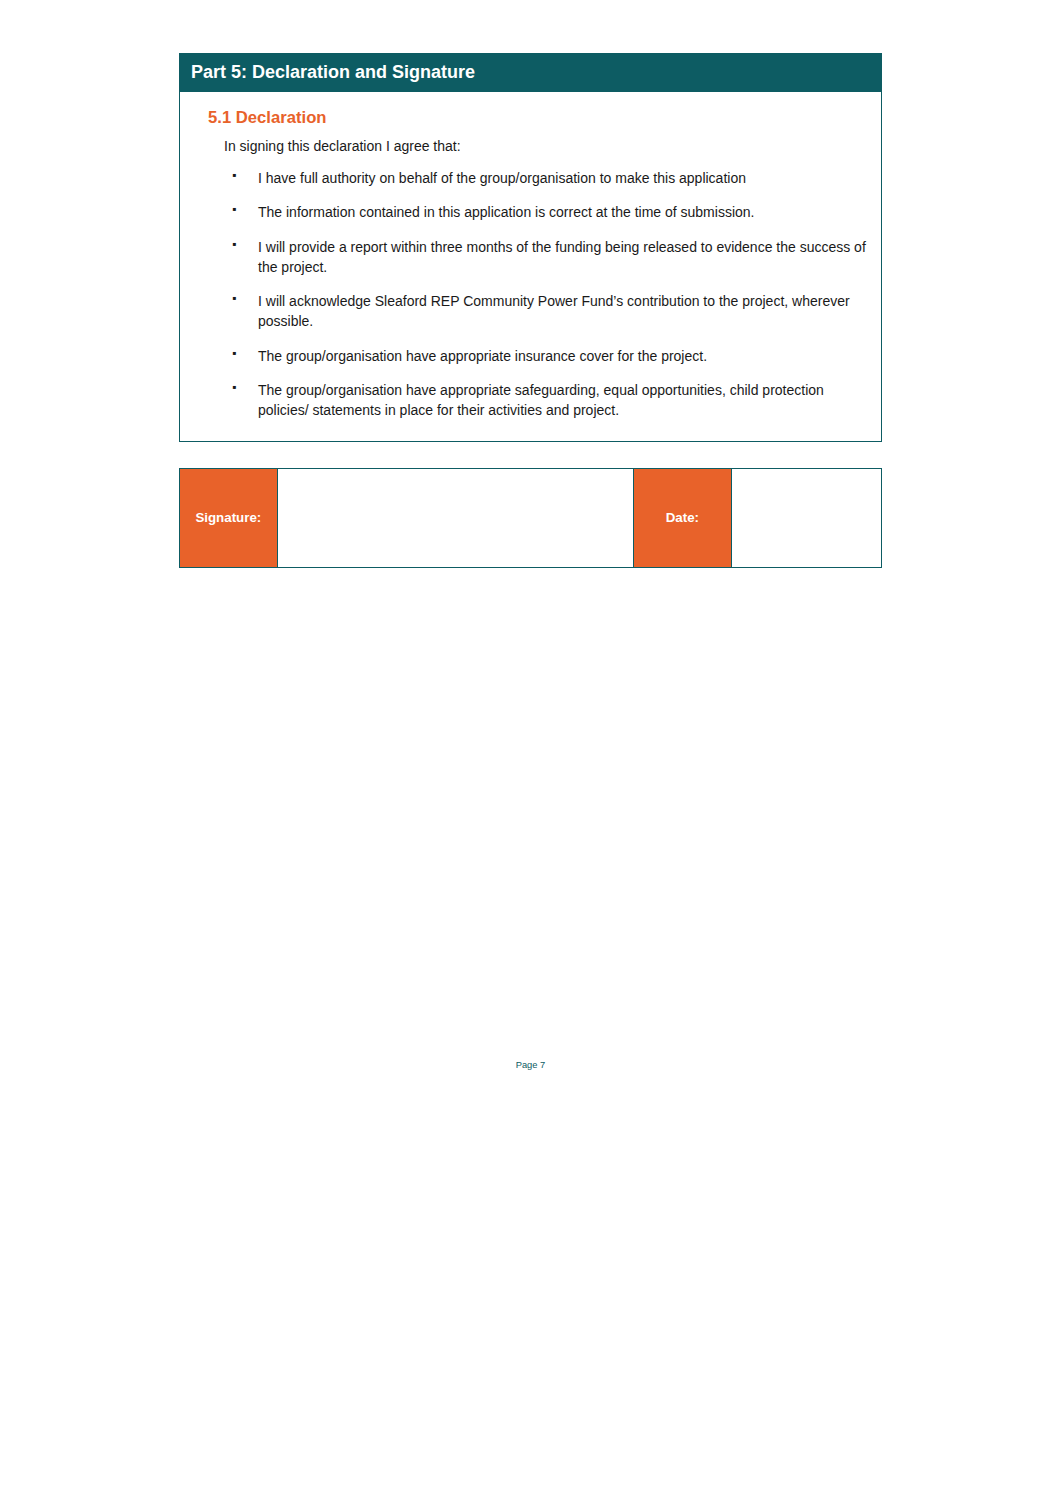Part 5: Declaration and Signature
5.1 Declaration
In signing this declaration I agree that:
I have full authority on behalf of the group/organisation to make this application
The information contained in this application is correct at the time of submission.
I will provide a report within three months of the funding being released to evidence the success of the project.
I will acknowledge Sleaford REP Community Power Fund’s contribution to the project, wherever possible.
The group/organisation have appropriate insurance cover for the project.
The group/organisation have appropriate safeguarding, equal opportunities, child protection policies/ statements in place for their activities and project.
| Signature: | | Date: | |
Page 7